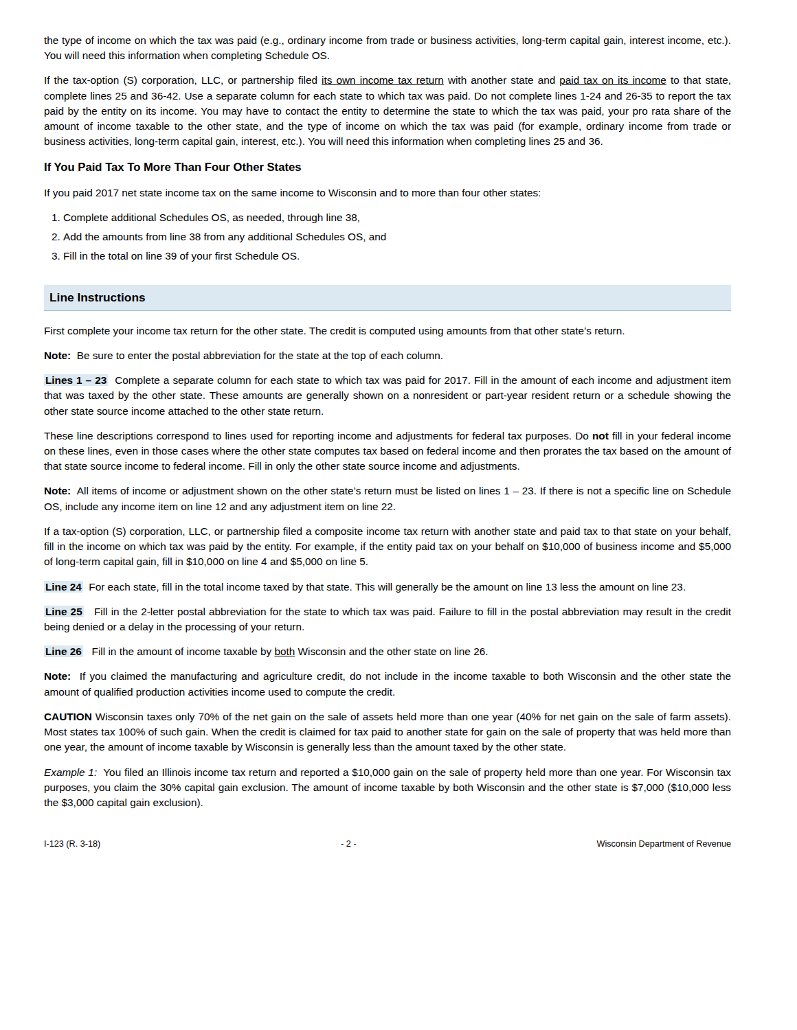the type of income on which the tax was paid (e.g., ordinary income from trade or business activities, long-term capital gain, interest income, etc.). You will need this information when completing Schedule OS.
If the tax-option (S) corporation, LLC, or partnership filed its own income tax return with another state and paid tax on its income to that state, complete lines 25 and 36-42. Use a separate column for each state to which tax was paid. Do not complete lines 1-24 and 26-35 to report the tax paid by the entity on its income. You may have to contact the entity to determine the state to which the tax was paid, your pro rata share of the amount of income taxable to the other state, and the type of income on which the tax was paid (for example, ordinary income from trade or business activities, long-term capital gain, interest, etc.). You will need this information when completing lines 25 and 36.
If You Paid Tax To More Than Four Other States
If you paid 2017 net state income tax on the same income to Wisconsin and to more than four other states:
Complete additional Schedules OS, as needed, through line 38,
Add the amounts from line 38 from any additional Schedules OS, and
Fill in the total on line 39 of your first Schedule OS.
Line Instructions
First complete your income tax return for the other state. The credit is computed using amounts from that other state’s return.
Note: Be sure to enter the postal abbreviation for the state at the top of each column.
Lines 1 – 23 Complete a separate column for each state to which tax was paid for 2017. Fill in the amount of each income and adjustment item that was taxed by the other state. These amounts are generally shown on a nonresident or part-year resident return or a schedule showing the other state source income attached to the other state return.
These line descriptions correspond to lines used for reporting income and adjustments for federal tax purposes. Do not fill in your federal income on these lines, even in those cases where the other state computes tax based on federal income and then prorates the tax based on the amount of that state source income to federal income. Fill in only the other state source income and adjustments.
Note: All items of income or adjustment shown on the other state’s return must be listed on lines 1 – 23. If there is not a specific line on Schedule OS, include any income item on line 12 and any adjustment item on line 22.
If a tax-option (S) corporation, LLC, or partnership filed a composite income tax return with another state and paid tax to that state on your behalf, fill in the income on which tax was paid by the entity. For example, if the entity paid tax on your behalf on $10,000 of business income and $5,000 of long-term capital gain, fill in $10,000 on line 4 and $5,000 on line 5.
Line 24 For each state, fill in the total income taxed by that state. This will generally be the amount on line 13 less the amount on line 23.
Line 25 Fill in the 2-letter postal abbreviation for the state to which tax was paid. Failure to fill in the postal abbreviation may result in the credit being denied or a delay in the processing of your return.
Line 26 Fill in the amount of income taxable by both Wisconsin and the other state on line 26.
Note: If you claimed the manufacturing and agriculture credit, do not include in the income taxable to both Wisconsin and the other state the amount of qualified production activities income used to compute the credit.
CAUTION Wisconsin taxes only 70% of the net gain on the sale of assets held more than one year (40% for net gain on the sale of farm assets). Most states tax 100% of such gain. When the credit is claimed for tax paid to another state for gain on the sale of property that was held more than one year, the amount of income taxable by Wisconsin is generally less than the amount taxed by the other state.
Example 1: You filed an Illinois income tax return and reported a $10,000 gain on the sale of property held more than one year. For Wisconsin tax purposes, you claim the 30% capital gain exclusion. The amount of income taxable by both Wisconsin and the other state is $7,000 ($10,000 less the $3,000 capital gain exclusion).
I-123 (R. 3-18)
- 2 -
Wisconsin Department of Revenue